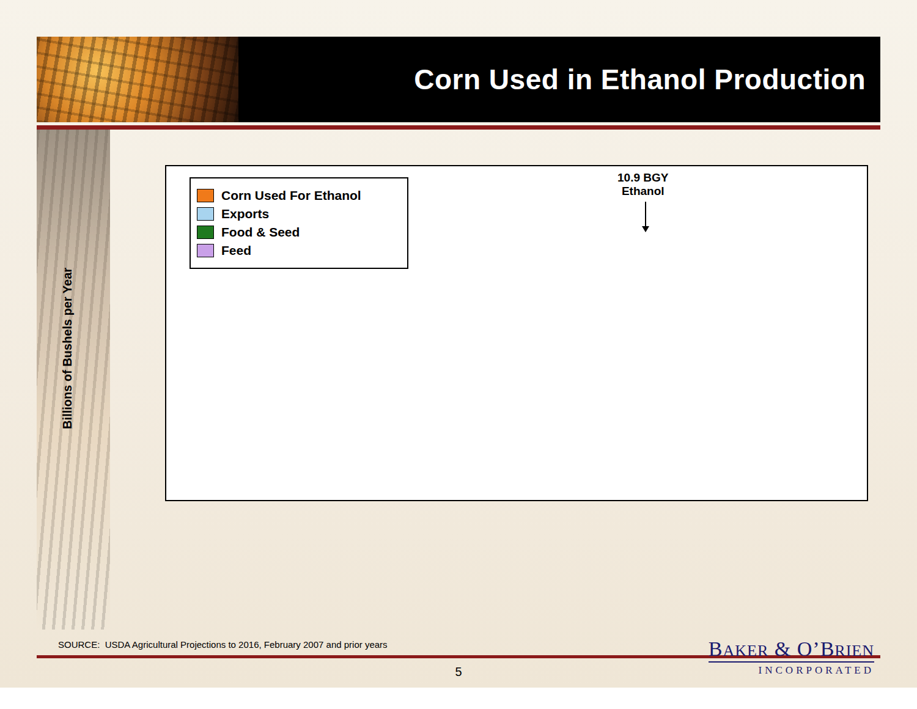Corn Used in Ethanol Production
Billions of Bushels per Year
Corn Used For Ethanol
Exports
Food & Seed
Feed
10.9 BGY
Ethanol
SOURCE: USDA Agricultural Projections to 2016, February 2007 and prior years
5
BAKER & O’BRIEN
INCORPORATED